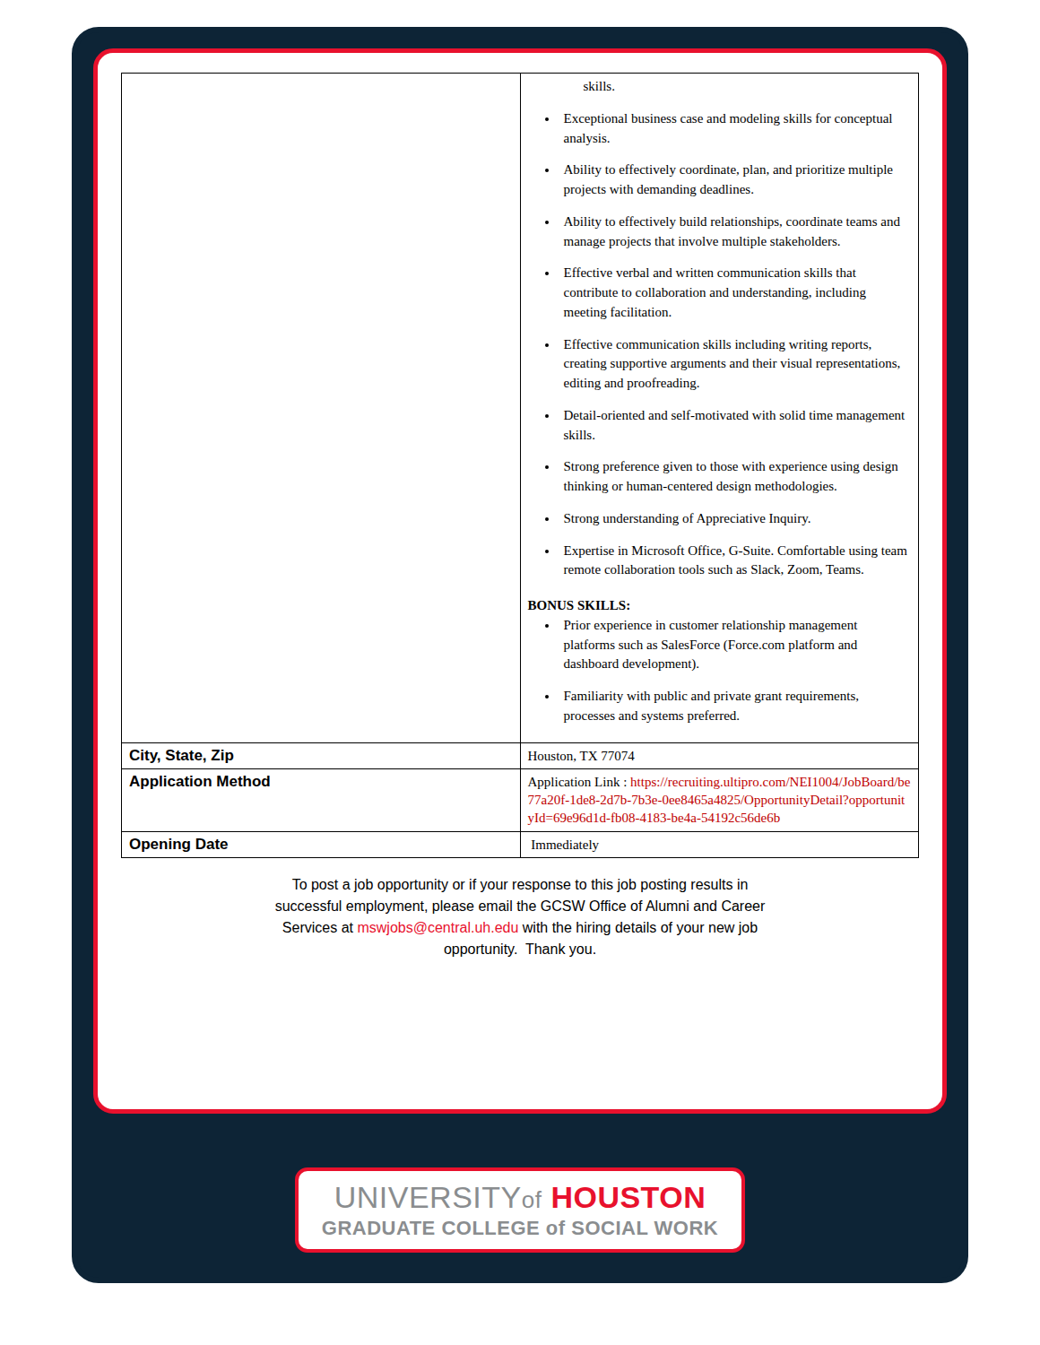| | skills. Exceptional business case and modeling skills for conceptual analysis. Ability to effectively coordinate, plan, and prioritize multiple projects with demanding deadlines. Ability to effectively build relationships, coordinate teams and manage projects that involve multiple stakeholders. Effective verbal and written communication skills that contribute to collaboration and understanding, including meeting facilitation. Effective communication skills including writing reports, creating supportive arguments and their visual representations, editing and proofreading. Detail-oriented and self-motivated with solid time management skills. Strong preference given to those with experience using design thinking or human-centered design methodologies. Strong understanding of Appreciative Inquiry. Expertise in Microsoft Office, G-Suite. Comfortable using team remote collaboration tools such as Slack, Zoom, Teams. BONUS SKILLS: Prior experience in customer relationship management platforms such as SalesForce (Force.com platform and dashboard development). Familiarity with public and private grant requirements, processes and systems preferred. |
| City, State, Zip | Houston, TX 77074 |
| Application Method | Application Link : https://recruiting.ultipro.com/NEI1004/JobBoard/be77a20f-1de8-2d7b-7b3e-0ee8465a4825/OpportunityDetail?opportunityId=69e96d1d-fb08-4183-be4a-54192c56de6b |
| Opening Date | Immediately |
To post a job opportunity or if your response to this job posting results in
successful employment, please email the GCSW Office of Alumni and Career
Services at mswjobs@central.uh.edu with the hiring details of your new job
opportunity. Thank you.
UNIVERSITYof HOUSTON
GRADUATE COLLEGE of SOCIAL WORK